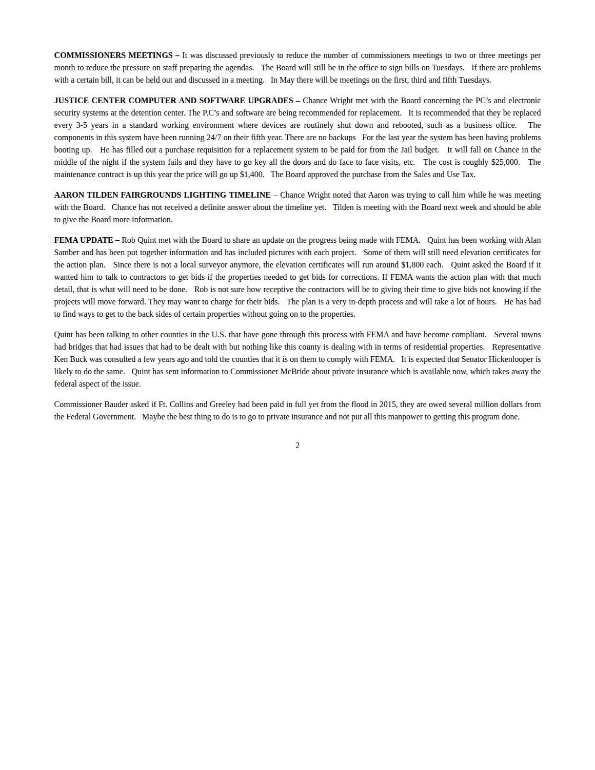COMMISSIONERS MEETINGS – It was discussed previously to reduce the number of commissioners meetings to two or three meetings per month to reduce the pressure on staff preparing the agendas. The Board will still be in the office to sign bills on Tuesdays. If there are problems with a certain bill, it can be held out and discussed in a meeting. In May there will be meetings on the first, third and fifth Tuesdays.
JUSTICE CENTER COMPUTER AND SOFTWARE UPGRADES – Chance Wright met with the Board concerning the PC’s and electronic security systems at the detention center. The P.C’s and software are being recommended for replacement. It is recommended that they be replaced every 3-5 years in a standard working environment where devices are routinely shut down and rebooted, such as a business office. The components in this system have been running 24/7 on their fifth year. There are no backups For the last year the system has been having problems booting up. He has filled out a purchase requisition for a replacement system to be paid for from the Jail budget. It will fall on Chance in the middle of the night if the system fails and they have to go key all the doors and do face to face visits, etc. The cost is roughly $25,000. The maintenance contract is up this year the price will go up $1,400. The Board approved the purchase from the Sales and Use Tax.
AARON TILDEN FAIRGROUNDS LIGHTING TIMELINE – Chance Wright noted that Aaron was trying to call him while he was meeting with the Board. Chance has not received a definite answer about the timeline yet. Tilden is meeting with the Board next week and should be able to give the Board more information.
FEMA UPDATE – Rob Quint met with the Board to share an update on the progress being made with FEMA. Quint has been working with Alan Samber and has been put together information and has included pictures with each project. Some of them will still need elevation certificates for the action plan. Since there is not a local surveyor anymore, the elevation certificates will run around $1,800 each. Quint asked the Board if it wanted him to talk to contractors to get bids if the properties needed to get bids for corrections. If FEMA wants the action plan with that much detail, that is what will need to be done. Rob is not sure how receptive the contractors will be to giving their time to give bids not knowing if the projects will move forward. They may want to charge for their bids. The plan is a very in-depth process and will take a lot of hours. He has had to find ways to get to the back sides of certain properties without going on to the properties.
Quint has been talking to other counties in the U.S. that have gone through this process with FEMA and have become compliant. Several towns had bridges that had issues that had to be dealt with but nothing like this county is dealing with in terms of residential properties. Representative Ken Buck was consulted a few years ago and told the counties that it is on them to comply with FEMA. It is expected that Senator Hickenlooper is likely to do the same. Quint has sent information to Commissioner McBride about private insurance which is available now, which takes away the federal aspect of the issue.
Commissioner Bauder asked if Ft. Collins and Greeley had been paid in full yet from the flood in 2015, they are owed several million dollars from the Federal Government. Maybe the best thing to do is to go to private insurance and not put all this manpower to getting this program done.
2